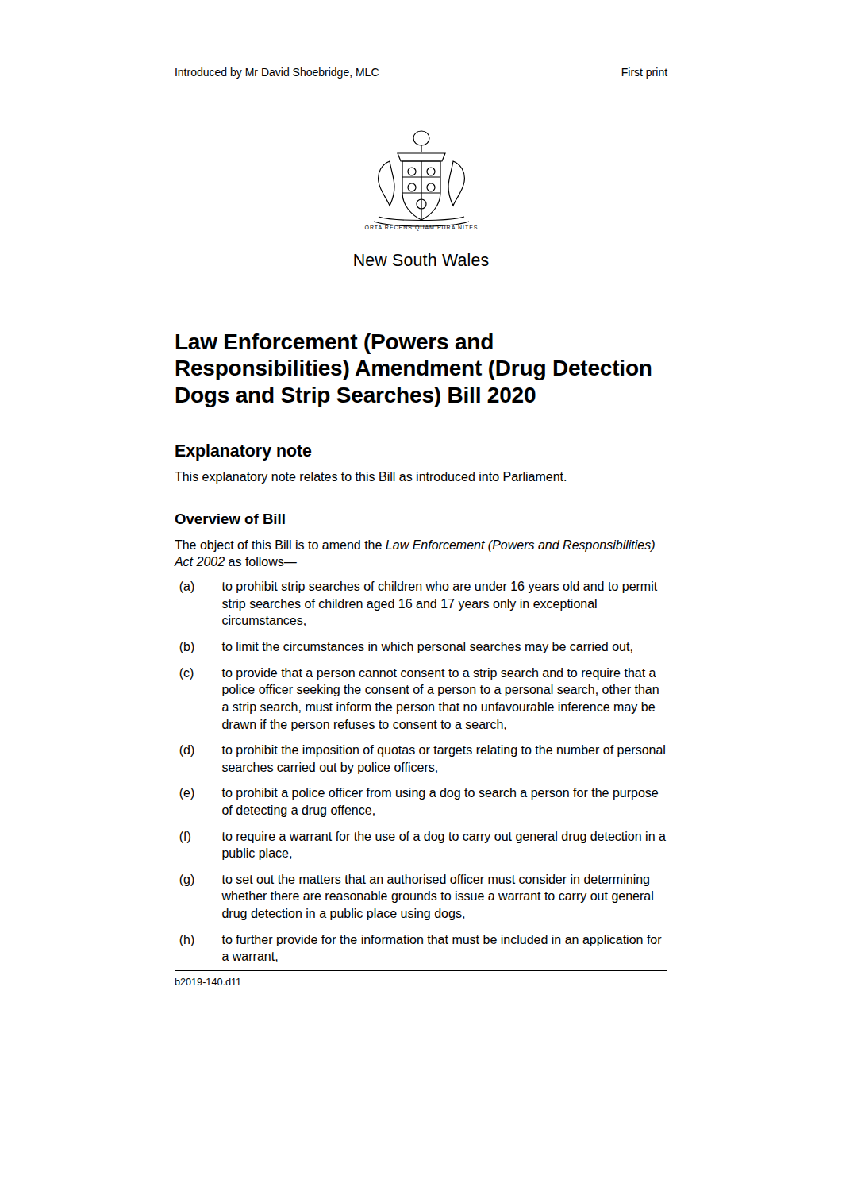Introduced by Mr David Shoebridge, MLC
First print
New South Wales
Law Enforcement (Powers and Responsibilities) Amendment (Drug Detection Dogs and Strip Searches) Bill 2020
Explanatory note
This explanatory note relates to this Bill as introduced into Parliament.
Overview of Bill
The object of this Bill is to amend the Law Enforcement (Powers and Responsibilities) Act 2002 as follows—
(a) to prohibit strip searches of children who are under 16 years old and to permit strip searches of children aged 16 and 17 years only in exceptional circumstances,
(b) to limit the circumstances in which personal searches may be carried out,
(c) to provide that a person cannot consent to a strip search and to require that a police officer seeking the consent of a person to a personal search, other than a strip search, must inform the person that no unfavourable inference may be drawn if the person refuses to consent to a search,
(d) to prohibit the imposition of quotas or targets relating to the number of personal searches carried out by police officers,
(e) to prohibit a police officer from using a dog to search a person for the purpose of detecting a drug offence,
(f) to require a warrant for the use of a dog to carry out general drug detection in a public place,
(g) to set out the matters that an authorised officer must consider in determining whether there are reasonable grounds to issue a warrant to carry out general drug detection in a public place using dogs,
(h) to further provide for the information that must be included in an application for a warrant,
b2019-140.d11